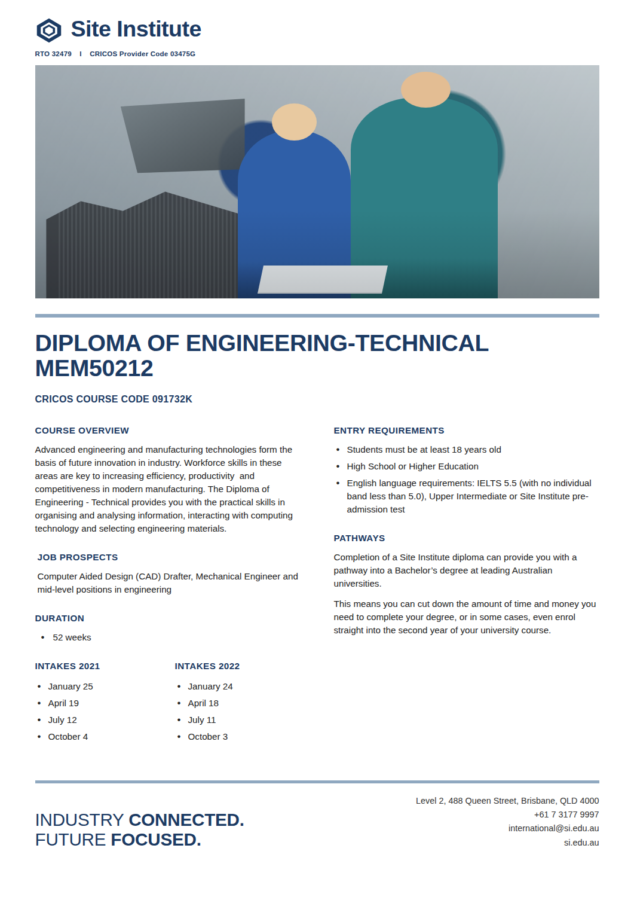Site Institute
RTO 32479 I CRICOS Provider Code 03475G
DIPLOMA OF ENGINEERING-TECHNICAL
MEM50212
CRICOS COURSE CODE 091732K
Course Overview
Advanced engineering and manufacturing technologies form the basis of future innovation in industry. Workforce skills in these areas are key to increasing efficiency, productivity and competitiveness in modern manufacturing. The Diploma of Engineering - Technical provides you with the practical skills in organising and analysing information, interacting with computing technology and selecting engineering materials.
Job Prospects
Computer Aided Design (CAD) Drafter, Mechanical Engineer and mid-level positions in engineering
Duration
52 weeks
Intakes 2021
January 25
April 19
July 12
October 4
Intakes 2022
January 24
April 18
July 11
October 3
Entry Requirements
Students must be at least 18 years old
High School or Higher Education
English language requirements: IELTS 5.5 (with no individual band less than 5.0), Upper Intermediate or Site Institute pre-admission test
Pathways
Completion of a Site Institute diploma can provide you with a pathway into a Bachelor’s degree at leading Australian universities.
This means you can cut down the amount of time and money you need to complete your degree, or in some cases, even enrol straight into the second year of your university course.
INDUSTRY CONNECTED.
FUTURE FOCUSED.
Level 2, 488 Queen Street, Brisbane, QLD 4000
+61 7 3177 9997
international@si.edu.au
si.edu.au